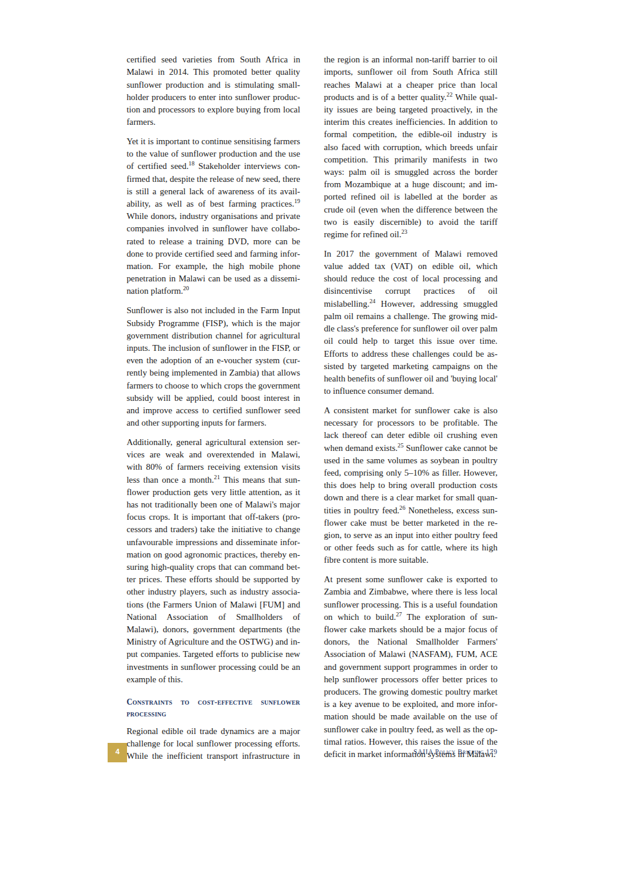certified seed varieties from South Africa in Malawi in 2014. This promoted better quality sunflower production and is stimulating smallholder producers to enter into sunflower production and processors to explore buying from local farmers.
Yet it is important to continue sensitising farmers to the value of sunflower production and the use of certified seed.18 Stakeholder interviews confirmed that, despite the release of new seed, there is still a general lack of awareness of its availability, as well as of best farming practices.19 While donors, industry organisations and private companies involved in sunflower have collaborated to release a training DVD, more can be done to provide certified seed and farming information. For example, the high mobile phone penetration in Malawi can be used as a dissemination platform.20
Sunflower is also not included in the Farm Input Subsidy Programme (FISP), which is the major government distribution channel for agricultural inputs. The inclusion of sunflower in the FISP, or even the adoption of an e-voucher system (currently being implemented in Zambia) that allows farmers to choose to which crops the government subsidy will be applied, could boost interest in and improve access to certified sunflower seed and other supporting inputs for farmers.
Additionally, general agricultural extension services are weak and overextended in Malawi, with 80% of farmers receiving extension visits less than once a month.21 This means that sunflower production gets very little attention, as it has not traditionally been one of Malawi's major focus crops. It is important that off-takers (processors and traders) take the initiative to change unfavourable impressions and disseminate information on good agronomic practices, thereby ensuring high-quality crops that can command better prices. These efforts should be supported by other industry players, such as industry associations (the Farmers Union of Malawi [FUM] and National Association of Smallholders of Malawi), donors, government departments (the Ministry of Agriculture and the OSTWG) and input companies. Targeted efforts to publicise new investments in sunflower processing could be an example of this.
Constraints to cost-effective sunflower processing
Regional edible oil trade dynamics are a major challenge for local sunflower processing efforts. While the inefficient transport infrastructure in the region is an informal non-tariff barrier to oil imports, sunflower oil from South Africa still reaches Malawi at a cheaper price than local products and is of a better quality.22 While quality issues are being targeted proactively, in the interim this creates inefficiencies. In addition to formal competition, the edible-oil industry is also faced with corruption, which breeds unfair competition. This primarily manifests in two ways: palm oil is smuggled across the border from Mozambique at a huge discount; and imported refined oil is labelled at the border as crude oil (even when the difference between the two is easily discernible) to avoid the tariff regime for refined oil.23
In 2017 the government of Malawi removed value added tax (VAT) on edible oil, which should reduce the cost of local processing and disincentivise corrupt practices of oil mislabelling.24 However, addressing smuggled palm oil remains a challenge. The growing middle class's preference for sunflower oil over palm oil could help to target this issue over time. Efforts to address these challenges could be assisted by targeted marketing campaigns on the health benefits of sunflower oil and 'buying local' to influence consumer demand.
A consistent market for sunflower cake is also necessary for processors to be profitable. The lack thereof can deter edible oil crushing even when demand exists.25 Sunflower cake cannot be used in the same volumes as soybean in poultry feed, comprising only 5–10% as filler. However, this does help to bring overall production costs down and there is a clear market for small quantities in poultry feed.26 Nonetheless, excess sunflower cake must be better marketed in the region, to serve as an input into either poultry feed or other feeds such as for cattle, where its high fibre content is more suitable.
At present some sunflower cake is exported to Zambia and Zimbabwe, where there is less local sunflower processing. This is a useful foundation on which to build.27 The exploration of sunflower cake markets should be a major focus of donors, the National Smallholder Farmers' Association of Malawi (NASFAM), FUM, ACE and government support programmes in order to help sunflower processors offer better prices to producers. The growing domestic poultry market is a key avenue to be exploited, and more information should be made available on the use of sunflower cake in poultry feed, as well as the optimal ratios. However, this raises the issue of the deficit in market information systems in Malawi.
4
SAIIA Policy Briefing 179